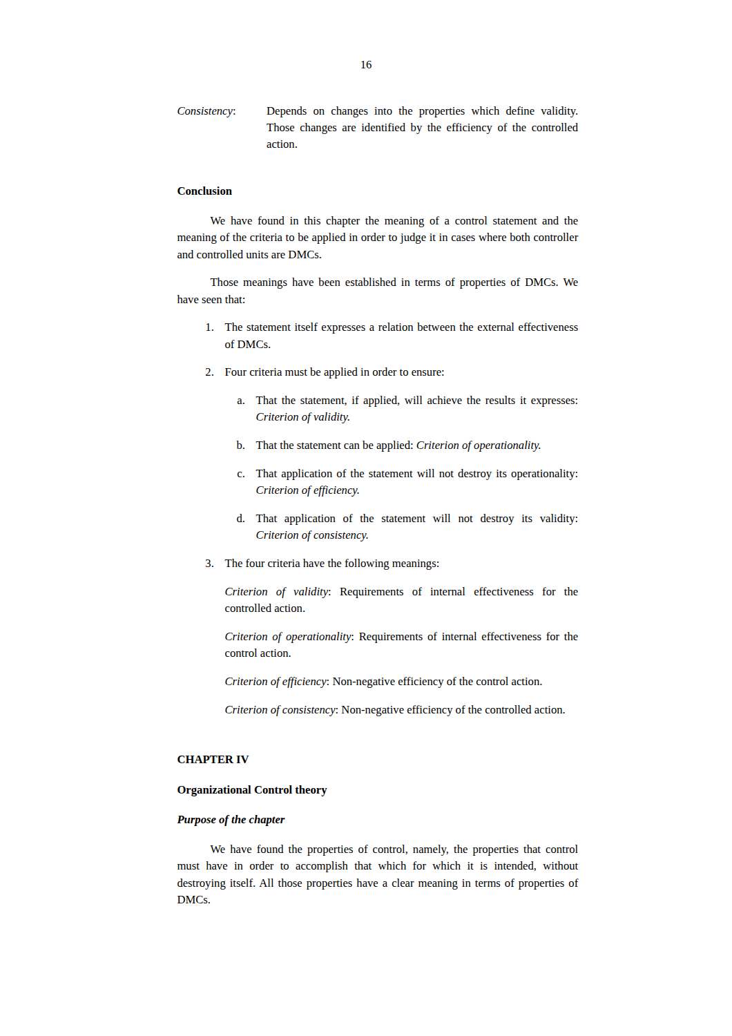16
Consistency:
Depends on changes into the properties which define validity. Those changes are identified by the efficiency of the controlled action.
Conclusion
We have found in this chapter the meaning of a control statement and the meaning of the criteria to be applied in order to judge it in cases where both controller and controlled units are DMCs.
Those meanings have been established in terms of properties of DMCs. We have seen that:
The statement itself expresses a relation between the external effectiveness of DMCs.
Four criteria must be applied in order to ensure:
That the statement, if applied, will achieve the results it expresses: Criterion of validity.
That the statement can be applied: Criterion of operationality.
That application of the statement will not destroy its operationality: Criterion of efficiency.
That application of the statement will not destroy its validity: Criterion of consistency.
The four criteria have the following meanings:
Criterion of validity: Requirements of internal effectiveness for the controlled action.
Criterion of operationality: Requirements of internal effectiveness for the control action.
Criterion of efficiency: Non-negative efficiency of the control action.
Criterion of consistency: Non-negative efficiency of the controlled action.
CHAPTER IV
Organizational Control theory
Purpose of the chapter
We have found the properties of control, namely, the properties that control must have in order to accomplish that which for which it is intended, without destroying itself. All those properties have a clear meaning in terms of properties of DMCs.